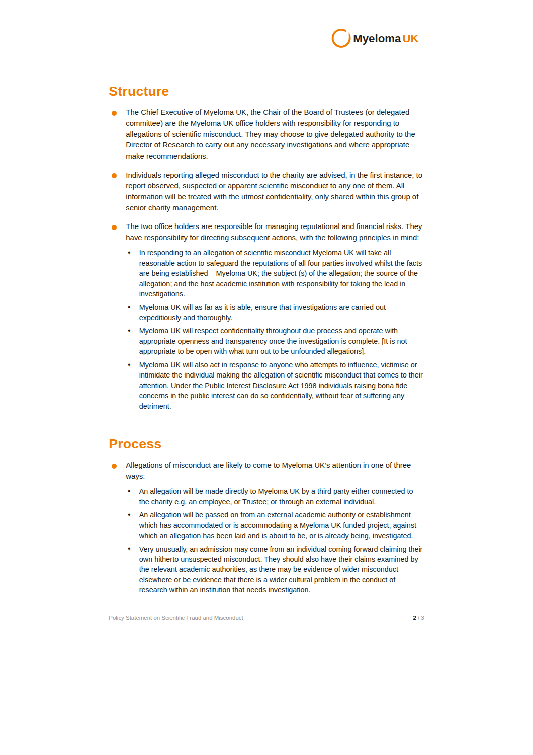Myeloma UK
Structure
The Chief Executive of Myeloma UK, the Chair of the Board of Trustees (or delegated committee) are the Myeloma UK office holders with responsibility for responding to allegations of scientific misconduct. They may choose to give delegated authority to the Director of Research to carry out any necessary investigations and where appropriate make recommendations.
Individuals reporting alleged misconduct to the charity are advised, in the first instance, to report observed, suspected or apparent scientific misconduct to any one of them. All information will be treated with the utmost confidentiality, only shared within this group of senior charity management.
The two office holders are responsible for managing reputational and financial risks. They have responsibility for directing subsequent actions, with the following principles in mind:
In responding to an allegation of scientific misconduct Myeloma UK will take all reasonable action to safeguard the reputations of all four parties involved whilst the facts are being established – Myeloma UK; the subject (s) of the allegation; the source of the allegation; and the host academic institution with responsibility for taking the lead in investigations.
Myeloma UK will as far as it is able, ensure that investigations are carried out expeditiously and thoroughly.
Myeloma UK will respect confidentiality throughout due process and operate with appropriate openness and transparency once the investigation is complete. [It is not appropriate to be open with what turn out to be unfounded allegations].
Myeloma UK will also act in response to anyone who attempts to influence, victimise or intimidate the individual making the allegation of scientific misconduct that comes to their attention. Under the Public Interest Disclosure Act 1998 individuals raising bona fide concerns in the public interest can do so confidentially, without fear of suffering any detriment.
Process
Allegations of misconduct are likely to come to Myeloma UK’s attention in one of three ways:
An allegation will be made directly to Myeloma UK by a third party either connected to the charity e.g. an employee, or Trustee; or through an external individual.
An allegation will be passed on from an external academic authority or establishment which has accommodated or is accommodating a Myeloma UK funded project, against which an allegation has been laid and is about to be, or is already being, investigated.
Very unusually, an admission may come from an individual coming forward claiming their own hitherto unsuspected misconduct. They should also have their claims examined by the relevant academic authorities, as there may be evidence of wider misconduct elsewhere or be evidence that there is a wider cultural problem in the conduct of research within an institution that needs investigation.
Policy Statement on Scientific Fraud and Misconduct 2 / 3